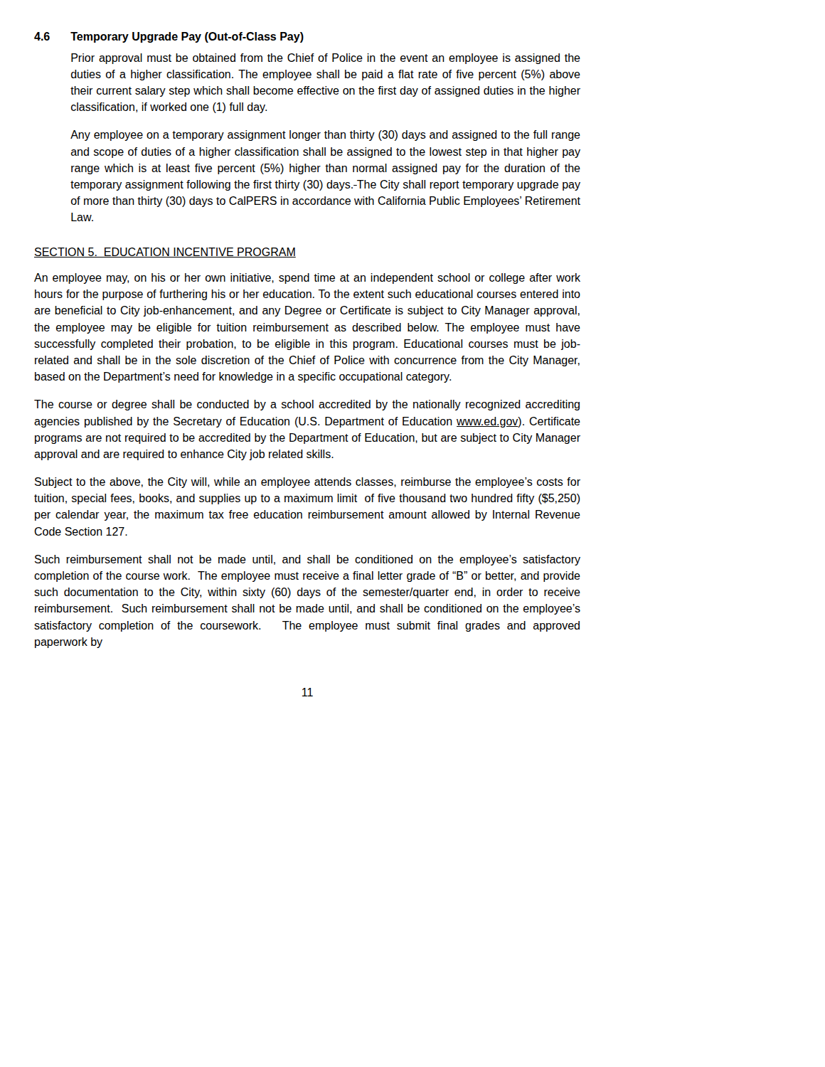4.6 Temporary Upgrade Pay (Out-of-Class Pay)
Prior approval must be obtained from the Chief of Police in the event an employee is assigned the duties of a higher classification. The employee shall be paid a flat rate of five percent (5%) above their current salary step which shall become effective on the first day of assigned duties in the higher classification, if worked one (1) full day.
Any employee on a temporary assignment longer than thirty (30) days and assigned to the full range and scope of duties of a higher classification shall be assigned to the lowest step in that higher pay range which is at least five percent (5%) higher than normal assigned pay for the duration of the temporary assignment following the first thirty (30) days. The City shall report temporary upgrade pay of more than thirty (30) days to CalPERS in accordance with California Public Employees’ Retirement Law.
SECTION 5. EDUCATION INCENTIVE PROGRAM
An employee may, on his or her own initiative, spend time at an independent school or college after work hours for the purpose of furthering his or her education. To the extent such educational courses entered into are beneficial to City job-enhancement, and any Degree or Certificate is subject to City Manager approval, the employee may be eligible for tuition reimbursement as described below. The employee must have successfully completed their probation, to be eligible in this program. Educational courses must be job-related and shall be in the sole discretion of the Chief of Police with concurrence from the City Manager, based on the Department’s need for knowledge in a specific occupational category.
The course or degree shall be conducted by a school accredited by the nationally recognized accrediting agencies published by the Secretary of Education (U.S. Department of Education www.ed.gov). Certificate programs are not required to be accredited by the Department of Education, but are subject to City Manager approval and are required to enhance City job related skills.
Subject to the above, the City will, while an employee attends classes, reimburse the employee’s costs for tuition, special fees, books, and supplies up to a maximum limit of five thousand two hundred fifty ($5,250) per calendar year, the maximum tax free education reimbursement amount allowed by Internal Revenue Code Section 127.
Such reimbursement shall not be made until, and shall be conditioned on the employee’s satisfactory completion of the course work. The employee must receive a final letter grade of “B” or better, and provide such documentation to the City, within sixty (60) days of the semester/quarter end, in order to receive reimbursement. Such reimbursement shall not be made until, and shall be conditioned on the employee’s satisfactory completion of the coursework. The employee must submit final grades and approved paperwork by
11